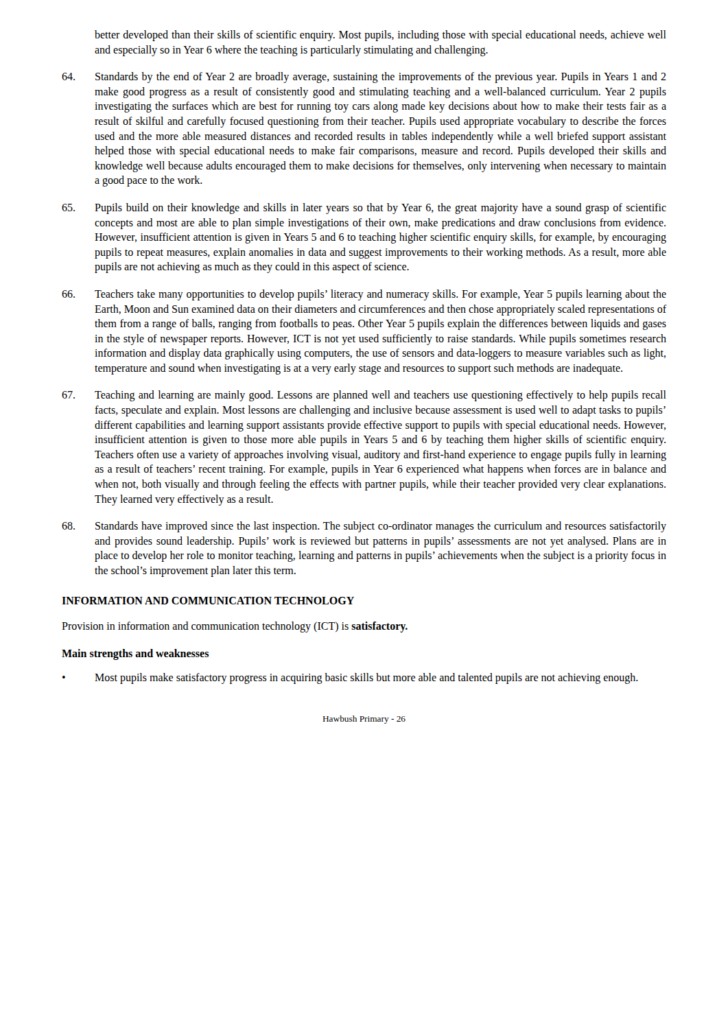better developed than their skills of scientific enquiry. Most pupils, including those with special educational needs, achieve well and especially so in Year 6 where the teaching is particularly stimulating and challenging.
64.
Standards by the end of Year 2 are broadly average, sustaining the improvements of the previous year. Pupils in Years 1 and 2 make good progress as a result of consistently good and stimulating teaching and a well-balanced curriculum. Year 2 pupils investigating the surfaces which are best for running toy cars along made key decisions about how to make their tests fair as a result of skilful and carefully focused questioning from their teacher. Pupils used appropriate vocabulary to describe the forces used and the more able measured distances and recorded results in tables independently while a well briefed support assistant helped those with special educational needs to make fair comparisons, measure and record. Pupils developed their skills and knowledge well because adults encouraged them to make decisions for themselves, only intervening when necessary to maintain a good pace to the work.
65.
Pupils build on their knowledge and skills in later years so that by Year 6, the great majority have a sound grasp of scientific concepts and most are able to plan simple investigations of their own, make predications and draw conclusions from evidence. However, insufficient attention is given in Years 5 and 6 to teaching higher scientific enquiry skills, for example, by encouraging pupils to repeat measures, explain anomalies in data and suggest improvements to their working methods. As a result, more able pupils are not achieving as much as they could in this aspect of science.
66.
Teachers take many opportunities to develop pupils’ literacy and numeracy skills. For example, Year 5 pupils learning about the Earth, Moon and Sun examined data on their diameters and circumferences and then chose appropriately scaled representations of them from a range of balls, ranging from footballs to peas. Other Year 5 pupils explain the differences between liquids and gases in the style of newspaper reports. However, ICT is not yet used sufficiently to raise standards. While pupils sometimes research information and display data graphically using computers, the use of sensors and data-loggers to measure variables such as light, temperature and sound when investigating is at a very early stage and resources to support such methods are inadequate.
67.
Teaching and learning are mainly good. Lessons are planned well and teachers use questioning effectively to help pupils recall facts, speculate and explain. Most lessons are challenging and inclusive because assessment is used well to adapt tasks to pupils’ different capabilities and learning support assistants provide effective support to pupils with special educational needs. However, insufficient attention is given to those more able pupils in Years 5 and 6 by teaching them higher skills of scientific enquiry. Teachers often use a variety of approaches involving visual, auditory and first-hand experience to engage pupils fully in learning as a result of teachers’ recent training. For example, pupils in Year 6 experienced what happens when forces are in balance and when not, both visually and through feeling the effects with partner pupils, while their teacher provided very clear explanations. They learned very effectively as a result.
68.
Standards have improved since the last inspection. The subject co-ordinator manages the curriculum and resources satisfactorily and provides sound leadership. Pupils’ work is reviewed but patterns in pupils’ assessments are not yet analysed. Plans are in place to develop her role to monitor teaching, learning and patterns in pupils’ achievements when the subject is a priority focus in the school’s improvement plan later this term.
Information and Communication Technology
Provision in information and communication technology (ICT) is satisfactory.
Main strengths and weaknesses
Most pupils make satisfactory progress in acquiring basic skills but more able and talented pupils are not achieving enough.
Hawbush Primary - 26